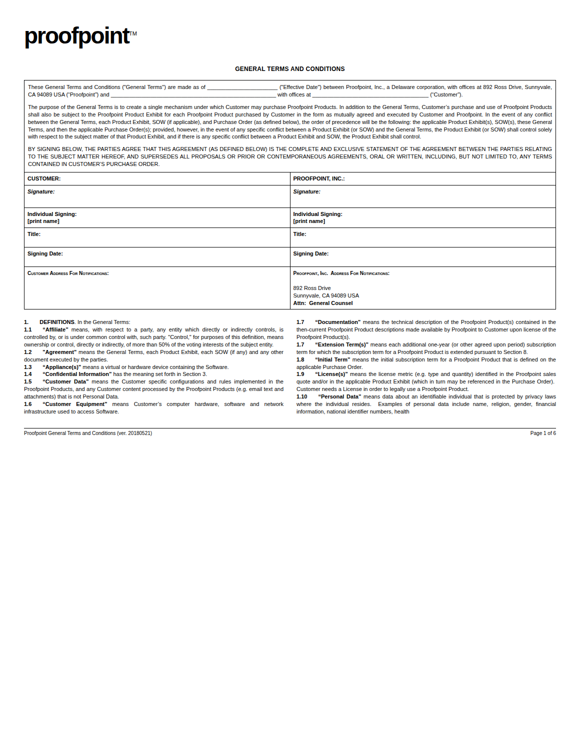proofpointTM
GENERAL TERMS AND CONDITIONS
These General Terms and Conditions ("General Terms") are made as of _______________________ ("Effective Date") between Proofpoint, Inc., a Delaware corporation, with offices at 892 Ross Drive, Sunnyvale, CA 94089 USA (“Proofpoint”) and ______________________________________________________ with offices at ______________________________________ (“Customer”).
The purpose of the General Terms is to create a single mechanism under which Customer may purchase Proofpoint Products. In addition to the General Terms, Customer’s purchase and use of Proofpoint Products shall also be subject to the Proofpoint Product Exhibit for each Proofpoint Product purchased by Customer in the form as mutually agreed and executed by Customer and Proofpoint. In the event of any conflict between the General Terms, each Product Exhibit, SOW (if applicable), and Purchase Order (as defined below), the order of precedence will be the following: the applicable Product Exhibit(s), SOW(s), these General Terms, and then the applicable Purchase Order(s); provided, however, in the event of any specific conflict between a Product Exhibit (or SOW) and the General Terms, the Product Exhibit (or SOW) shall control solely with respect to the subject matter of that Product Exhibit, and if there is any specific conflict between a Product Exhibit and SOW, the Product Exhibit shall control.
BY SIGNING BELOW, THE PARTIES AGREE THAT THIS AGREEMENT (AS DEFINED BELOW) IS THE COMPLETE AND EXCLUSIVE STATEMENT OF THE AGREEMENT BETWEEN THE PARTIES RELATING TO THE SUBJECT MATTER HEREOF, AND SUPERSEDES ALL PROPOSALS OR PRIOR OR CONTEMPORANEOUS AGREEMENTS, ORAL OR WRITTEN, INCLUDING, BUT NOT LIMITED TO, ANY TERMS CONTAINED IN CUSTOMER’S PURCHASE ORDER.
| CUSTOMER: | PROOFPOINT, INC.: |
| Signature: | Signature: |
| Individual Signing: [print name] | Individual Signing: [print name] |
| Title: | Title: |
| Signing Date: | Signing Date: |
| Customer Address For Notifications: | Proofpoint, Inc. Address For Notifications: 892 Ross Drive Sunnyvale, CA 94089 USA Attn: General Counsel |
1.  DEFINITIONS. In the General Terms:
1.1  “Affiliate” means, with respect to a party, any entity which directly or indirectly controls, is controlled by, or is under common control with, such party. "Control," for purposes of this definition, means ownership or control, directly or indirectly, of more than 50% of the voting interests of the subject entity.
1.2  "Agreement" means the General Terms, each Product Exhibit, each SOW (if any) and any other document executed by the parties.
1.3  “Appliance(s)” means a virtual or hardware device containing the Software.
1.4  “Confidential Information” has the meaning set forth in Section 3.
1.5  “Customer Data” means the Customer specific configurations and rules implemented in the Proofpoint Products, and any Customer content processed by the Proofpoint Products (e.g. email text and attachments) that is not Personal Data.
1.6  “Customer Equipment” means Customer’s computer hardware, software and network infrastructure used to access Software.
1.7  “Documentation” means the technical description of the Proofpoint Product(s) contained in the then-current Proofpoint Product descriptions made available by Proofpoint to Customer upon license of the Proofpoint Product(s).
1.7  “Extension Term(s)” means each additional one-year (or other agreed upon period) subscription term for which the subscription term for a Proofpoint Product is extended pursuant to Section 8.
1.8  “Initial Term” means the initial subscription term for a Proofpoint Product that is defined on the applicable Purchase Order.
1.9  “License(s)” means the license metric (e.g. type and quantity) identified in the Proofpoint sales quote and/or in the applicable Product Exhibit (which in turn may be referenced in the Purchase Order). Customer needs a License in order to legally use a Proofpoint Product.
1.10  “Personal Data” means data about an identifiable individual that is protected by privacy laws where the individual resides. Examples of personal data include name, religion, gender, financial information, national identifier numbers, health
Proofpoint General Terms and Conditions (ver. 20180521) Page 1 of 6